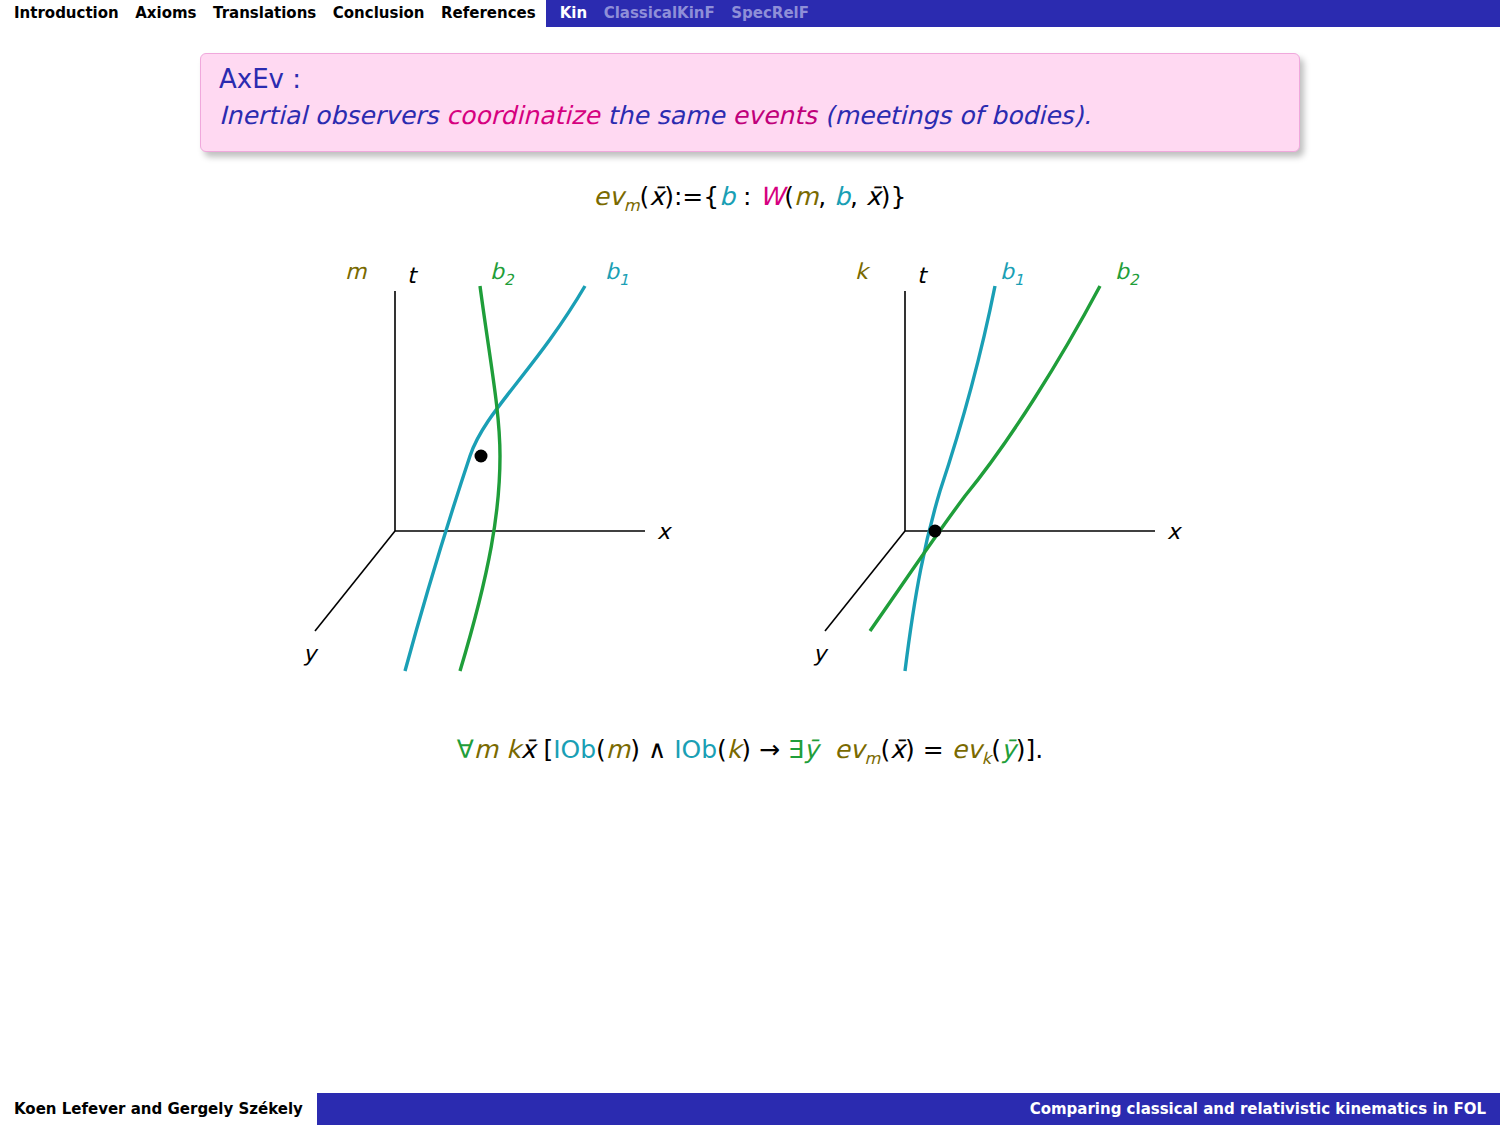Introduction Axioms Translations Conclusion References
Kin ClassicalKinF SpecRelF
AxEv :
Inertial observers coordinatize the same events (meetings of bodies).
evm(x̄):={b : W(m, b, x̄)}
m t b2 b1 x y k t b1 b2 x y
∀m kx̄ [IOb(m) ∧ IOb(k) → ∃ȳ evm(x̄) = evk(ȳ)].
Koen Lefever and Gergely Székely
Comparing classical and relativistic kinematics in FOL